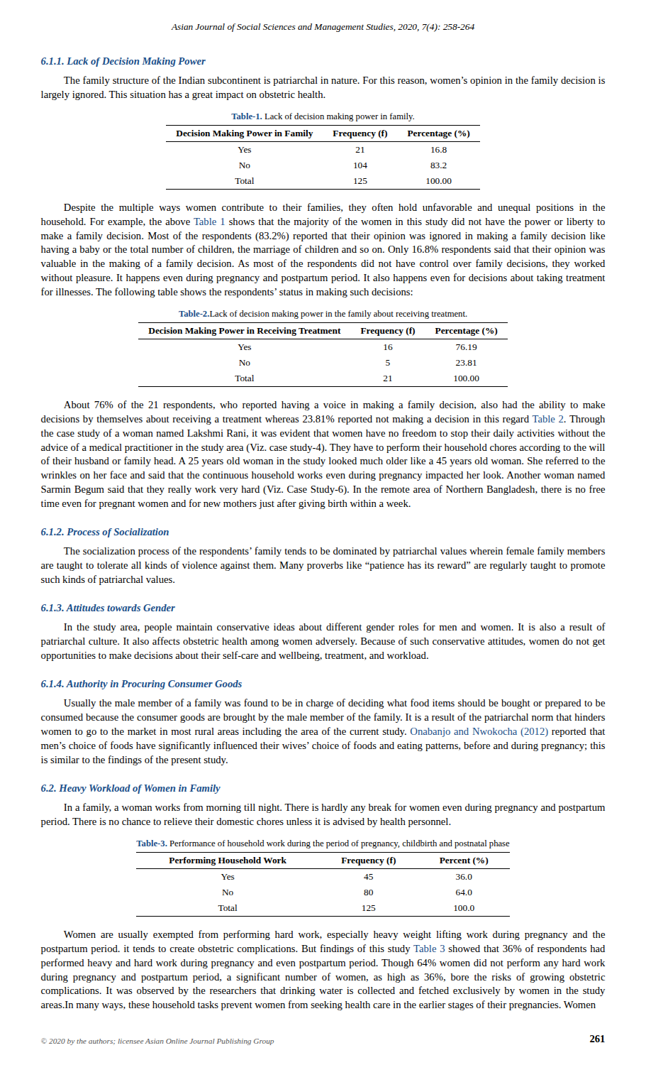Asian Journal of Social Sciences and Management Studies, 2020, 7(4): 258-264
6.1.1. Lack of Decision Making Power
The family structure of the Indian subcontinent is patriarchal in nature. For this reason, women’s opinion in the family decision is largely ignored. This situation has a great impact on obstetric health.
Table-1. Lack of decision making power in family.
| Decision Making Power in Family | Frequency (f) | Percentage (%) |
| --- | --- | --- |
| Yes | 21 | 16.8 |
| No | 104 | 83.2 |
| Total | 125 | 100.00 |
Despite the multiple ways women contribute to their families, they often hold unfavorable and unequal positions in the household. For example, the above Table 1 shows that the majority of the women in this study did not have the power or liberty to make a family decision. Most of the respondents (83.2%) reported that their opinion was ignored in making a family decision like having a baby or the total number of children, the marriage of children and so on. Only 16.8% respondents said that their opinion was valuable in the making of a family decision. As most of the respondents did not have control over family decisions, they worked without pleasure. It happens even during pregnancy and postpartum period. It also happens even for decisions about taking treatment for illnesses. The following table shows the respondents’ status in making such decisions:
Table-2. Lack of decision making power in the family about receiving treatment.
| Decision Making Power in Receiving Treatment | Frequency (f) | Percentage (%) |
| --- | --- | --- |
| Yes | 16 | 76.19 |
| No | 5 | 23.81 |
| Total | 21 | 100.00 |
About 76% of the 21 respondents, who reported having a voice in making a family decision, also had the ability to make decisions by themselves about receiving a treatment whereas 23.81% reported not making a decision in this regard Table 2. Through the case study of a woman named Lakshmi Rani, it was evident that women have no freedom to stop their daily activities without the advice of a medical practitioner in the study area (Viz. case study-4). They have to perform their household chores according to the will of their husband or family head. A 25 years old woman in the study looked much older like a 45 years old woman. She referred to the wrinkles on her face and said that the continuous household works even during pregnancy impacted her look. Another woman named Sarmin Begum said that they really work very hard (Viz. Case Study-6). In the remote area of Northern Bangladesh, there is no free time even for pregnant women and for new mothers just after giving birth within a week.
6.1.2. Process of Socialization
The socialization process of the respondents’ family tends to be dominated by patriarchal values wherein female family members are taught to tolerate all kinds of violence against them. Many proverbs like “patience has its reward” are regularly taught to promote such kinds of patriarchal values.
6.1.3. Attitudes towards Gender
In the study area, people maintain conservative ideas about different gender roles for men and women. It is also a result of patriarchal culture. It also affects obstetric health among women adversely. Because of such conservative attitudes, women do not get opportunities to make decisions about their self-care and wellbeing, treatment, and workload.
6.1.4. Authority in Procuring Consumer Goods
Usually the male member of a family was found to be in charge of deciding what food items should be bought or prepared to be consumed because the consumer goods are brought by the male member of the family. It is a result of the patriarchal norm that hinders women to go to the market in most rural areas including the area of the current study. Onabanjo and Nwokocha (2012) reported that men’s choice of foods have significantly influenced their wives’ choice of foods and eating patterns, before and during pregnancy; this is similar to the findings of the present study.
6.2. Heavy Workload of Women in Family
In a family, a woman works from morning till night. There is hardly any break for women even during pregnancy and postpartum period. There is no chance to relieve their domestic chores unless it is advised by health personnel.
Table-3. Performance of household work during the period of pregnancy, childbirth and postnatal phase
| Performing Household Work | Frequency (f) | Percent (%) |
| --- | --- | --- |
| Yes | 45 | 36.0 |
| No | 80 | 64.0 |
| Total | 125 | 100.0 |
Women are usually exempted from performing hard work, especially heavy weight lifting work during pregnancy and the postpartum period. it tends to create obstetric complications. But findings of this study Table 3 showed that 36% of respondents had performed heavy and hard work during pregnancy and even postpartum period. Though 64% women did not perform any hard work during pregnancy and postpartum period, a significant number of women, as high as 36%, bore the risks of growing obstetric complications. It was observed by the researchers that drinking water is collected and fetched exclusively by women in the study areas.In many ways, these household tasks prevent women from seeking health care in the earlier stages of their pregnancies. Women
© 2020 by the authors; licensee Asian Online Journal Publishing Group
261